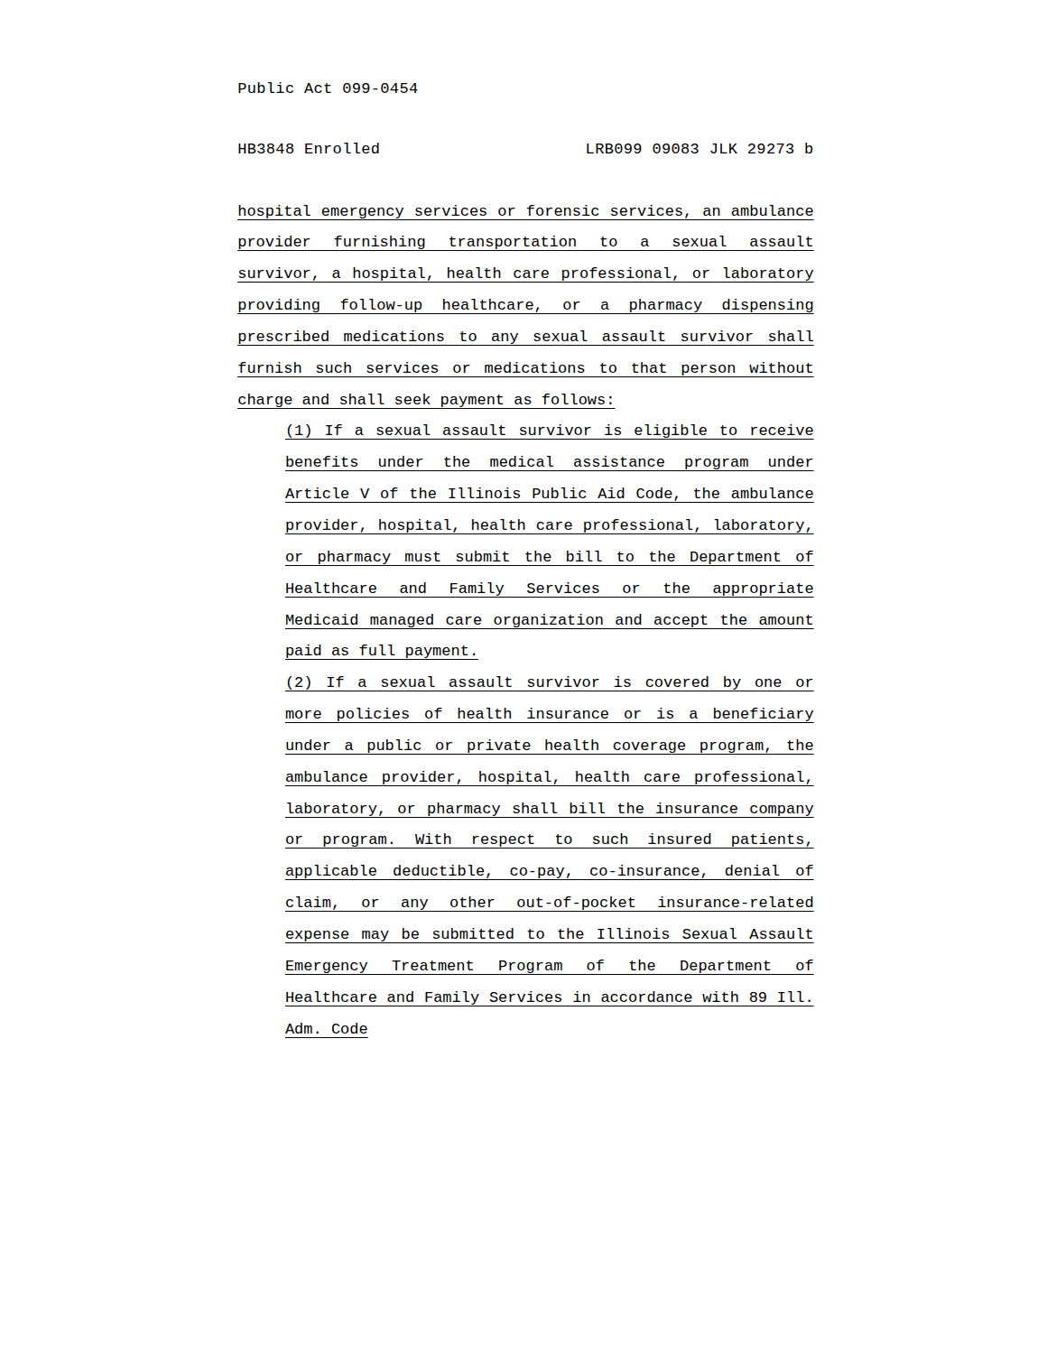Public Act 099-0454
HB3848 Enrolled LRB099 09083 JLK 29273 b
hospital emergency services or forensic services, an ambulance provider furnishing transportation to a sexual assault survivor, a hospital, health care professional, or laboratory providing follow-up healthcare, or a pharmacy dispensing prescribed medications to any sexual assault survivor shall furnish such services or medications to that person without charge and shall seek payment as follows:
(1) If a sexual assault survivor is eligible to receive benefits under the medical assistance program under Article V of the Illinois Public Aid Code, the ambulance provider, hospital, health care professional, laboratory, or pharmacy must submit the bill to the Department of Healthcare and Family Services or the appropriate Medicaid managed care organization and accept the amount paid as full payment.
(2) If a sexual assault survivor is covered by one or more policies of health insurance or is a beneficiary under a public or private health coverage program, the ambulance provider, hospital, health care professional, laboratory, or pharmacy shall bill the insurance company or program. With respect to such insured patients, applicable deductible, co-pay, co-insurance, denial of claim, or any other out-of-pocket insurance-related expense may be submitted to the Illinois Sexual Assault Emergency Treatment Program of the Department of Healthcare and Family Services in accordance with 89 Ill. Adm. Code